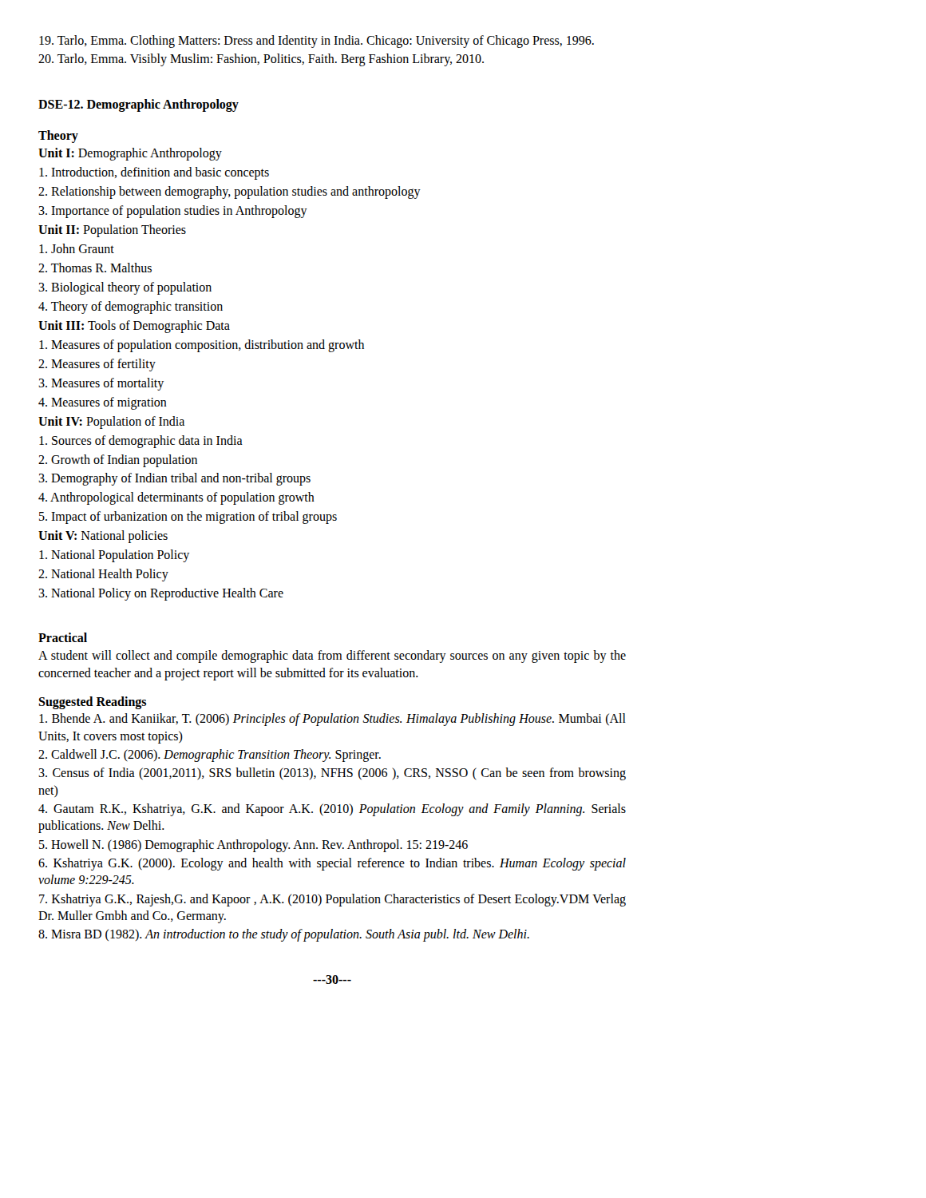19. Tarlo, Emma. Clothing Matters: Dress and Identity in India. Chicago: University of Chicago Press, 1996.
20. Tarlo, Emma. Visibly Muslim: Fashion, Politics, Faith. Berg Fashion Library, 2010.
DSE-12. Demographic Anthropology
Theory
Unit I: Demographic Anthropology
1. Introduction, definition and basic concepts
2. Relationship between demography, population studies and anthropology
3. Importance of population studies in Anthropology
Unit II: Population Theories
1. John Graunt
2. Thomas R. Malthus
3. Biological theory of population
4. Theory of demographic transition
Unit III: Tools of Demographic Data
1. Measures of population composition, distribution and growth
2. Measures of fertility
3. Measures of mortality
4. Measures of migration
Unit IV: Population of India
1. Sources of demographic data in India
2. Growth of Indian population
3. Demography of Indian tribal and non-tribal groups
4. Anthropological determinants of population growth
5. Impact of urbanization on the migration of tribal groups
Unit V: National policies
1. National Population Policy
2. National Health Policy
3. National Policy on Reproductive Health Care
Practical
A student will collect and compile demographic data from different secondary sources on any given topic by the concerned teacher and a project report will be submitted for its evaluation.
Suggested Readings
1. Bhende A. and Kaniikar, T. (2006) Principles of Population Studies. Himalaya Publishing House. Mumbai (All Units, It covers most topics)
2. Caldwell J.C. (2006). Demographic Transition Theory. Springer.
3. Census of India (2001,2011), SRS bulletin (2013), NFHS (2006 ), CRS, NSSO ( Can be seen from browsing net)
4. Gautam R.K., Kshatriya, G.K. and Kapoor A.K. (2010) Population Ecology and Family Planning. Serials publications. New Delhi.
5. Howell N. (1986) Demographic Anthropology. Ann. Rev. Anthropol. 15: 219-246
6. Kshatriya G.K. (2000). Ecology and health with special reference to Indian tribes. Human Ecology special volume 9:229-245.
7. Kshatriya G.K., Rajesh,G. and Kapoor , A.K. (2010) Population Characteristics of Desert Ecology.VDM Verlag Dr. Muller Gmbh and Co., Germany.
8. Misra BD (1982). An introduction to the study of population. South Asia publ. ltd. New Delhi.
---30---